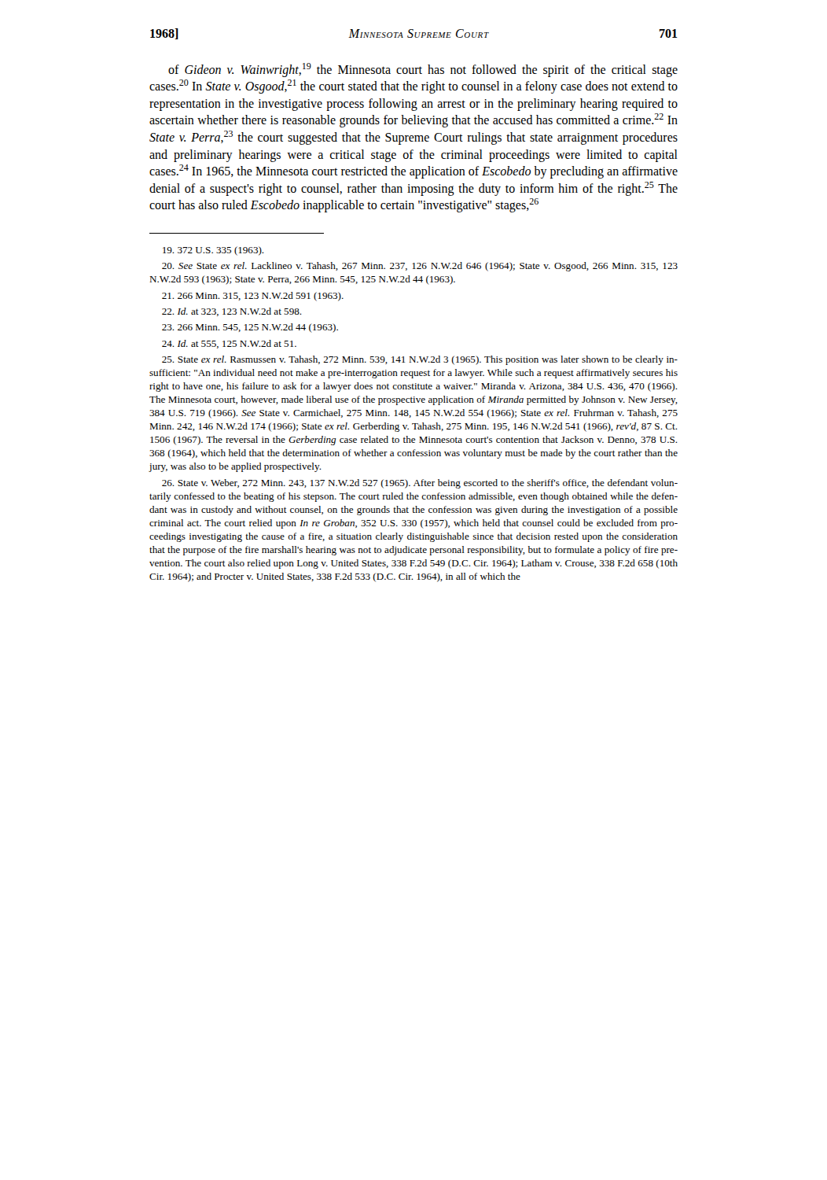1968] Minnesota Supreme Court 701
of Gideon v. Wainwright,19 the Minnesota court has not followed the spirit of the critical stage cases.20 In State v. Osgood,21 the court stated that the right to counsel in a felony case does not extend to representation in the investigative process following an arrest or in the preliminary hearing required to ascertain whether there is reasonable grounds for believing that the accused has committed a crime.22 In State v. Perra,23 the court suggested that the Supreme Court rulings that state arraignment procedures and preliminary hearings were a critical stage of the criminal proceedings were limited to capital cases.24 In 1965, the Minnesota court restricted the application of Escobedo by precluding an affirmative denial of a suspect's right to counsel, rather than imposing the duty to inform him of the right.25 The court has also ruled Escobedo inapplicable to certain "investigative" stages,26
19. 372 U.S. 335 (1963).
20. See State ex rel. Lacklineo v. Tahash, 267 Minn. 237, 126 N.W.2d 646 (1964); State v. Osgood, 266 Minn. 315, 123 N.W.2d 593 (1963); State v. Perra, 266 Minn. 545, 125 N.W.2d 44 (1963).
21. 266 Minn. 315, 123 N.W.2d 591 (1963).
22. Id. at 323, 123 N.W.2d at 598.
23. 266 Minn. 545, 125 N.W.2d 44 (1963).
24. Id. at 555, 125 N.W.2d at 51.
25. State ex rel. Rasmussen v. Tahash, 272 Minn. 539, 141 N.W.2d 3 (1965). This position was later shown to be clearly insufficient: "An individual need not make a pre-interrogation request for a lawyer. While such a request affirmatively secures his right to have one, his failure to ask for a lawyer does not constitute a waiver." Miranda v. Arizona, 384 U.S. 436, 470 (1966). The Minnesota court, however, made liberal use of the prospective application of Miranda permitted by Johnson v. New Jersey, 384 U.S. 719 (1966). See State v. Carmichael, 275 Minn. 148, 145 N.W.2d 554 (1966); State ex rel. Fruhrman v. Tahash, 275 Minn. 242, 146 N.W.2d 174 (1966); State ex rel. Gerberding v. Tahash, 275 Minn. 195, 146 N.W.2d 541 (1966), rev'd, 87 S. Ct. 1506 (1967). The reversal in the Gerberding case related to the Minnesota court's contention that Jackson v. Denno, 378 U.S. 368 (1964), which held that the determination of whether a confession was voluntary must be made by the court rather than the jury, was also to be applied prospectively.
26. State v. Weber, 272 Minn. 243, 137 N.W.2d 527 (1965). After being escorted to the sheriff's office, the defendant voluntarily confessed to the beating of his stepson. The court ruled the confession admissible, even though obtained while the defendant was in custody and without counsel, on the grounds that the confession was given during the investigation of a possible criminal act. The court relied upon In re Groban, 352 U.S. 330 (1957), which held that counsel could be excluded from proceedings investigating the cause of a fire, a situation clearly distinguishable since that decision rested upon the consideration that the purpose of the fire marshall's hearing was not to adjudicate personal responsibility, but to formulate a policy of fire prevention. The court also relied upon Long v. United States, 338 F.2d 549 (D.C. Cir. 1964); Latham v. Crouse, 338 F.2d 658 (10th Cir. 1964); and Procter v. United States, 338 F.2d 533 (D.C. Cir. 1964), in all of which the